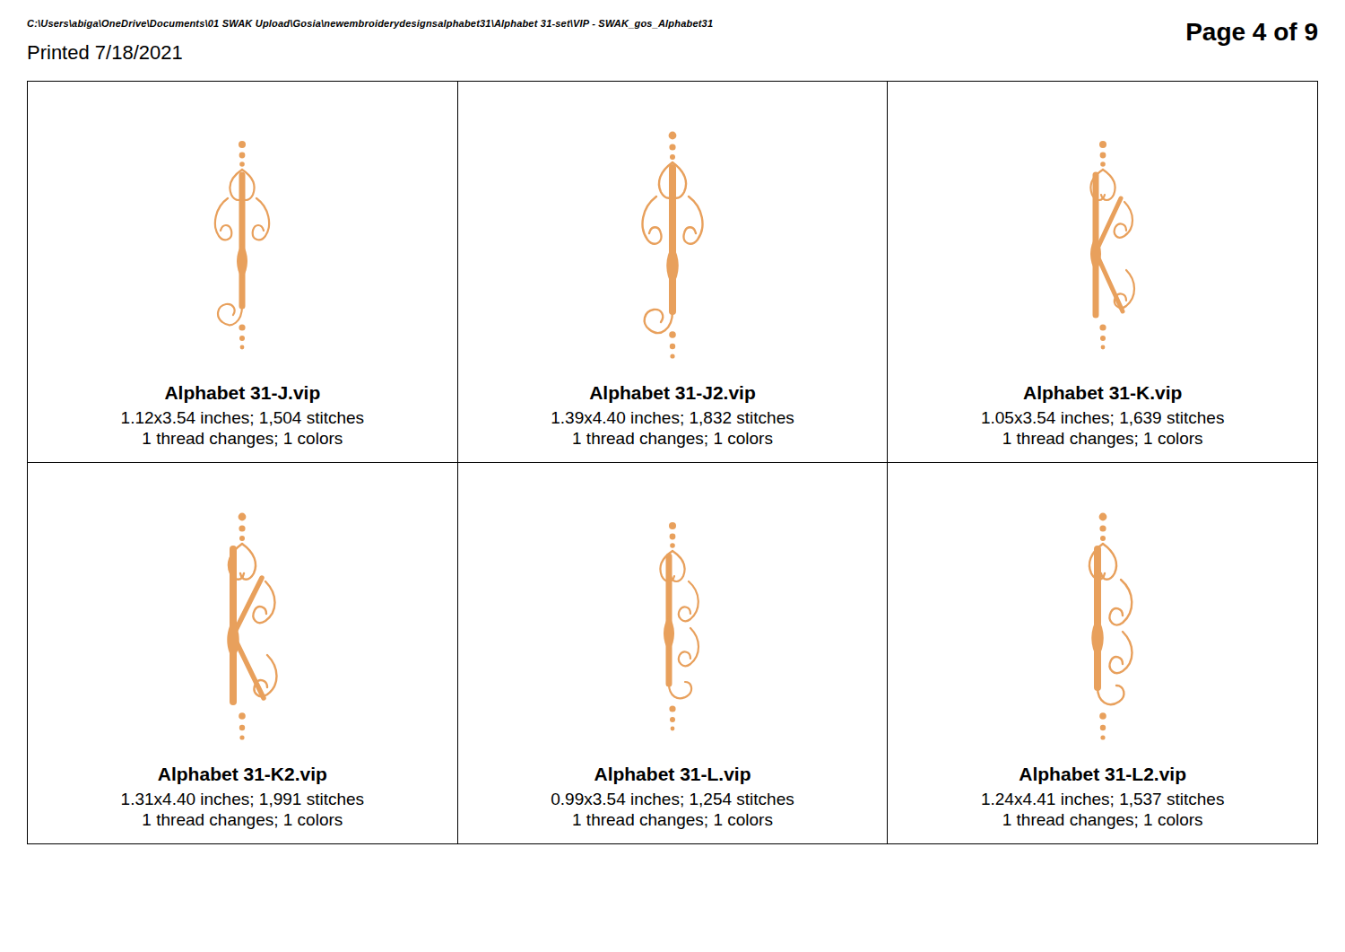C:\Users\abiga\OneDrive\Documents\01 SWAK Upload\Gosia\newembroiderydesignsalphabet31\Alphabet 31-set\VIP - SWAK_gos_Alphabet31
Page 4 of 9
Printed 7/18/2021
| Alphabet 31-J.vip 1.12x3.54 inches; 1,504 stitches 1 thread changes; 1 colors | Alphabet 31-J2.vip 1.39x4.40 inches; 1,832 stitches 1 thread changes; 1 colors | Alphabet 31-K.vip 1.05x3.54 inches; 1,639 stitches 1 thread changes; 1 colors |
| Alphabet 31-K2.vip 1.31x4.40 inches; 1,991 stitches 1 thread changes; 1 colors | Alphabet 31-L.vip 0.99x3.54 inches; 1,254 stitches 1 thread changes; 1 colors | Alphabet 31-L2.vip 1.24x4.41 inches; 1,537 stitches 1 thread changes; 1 colors |